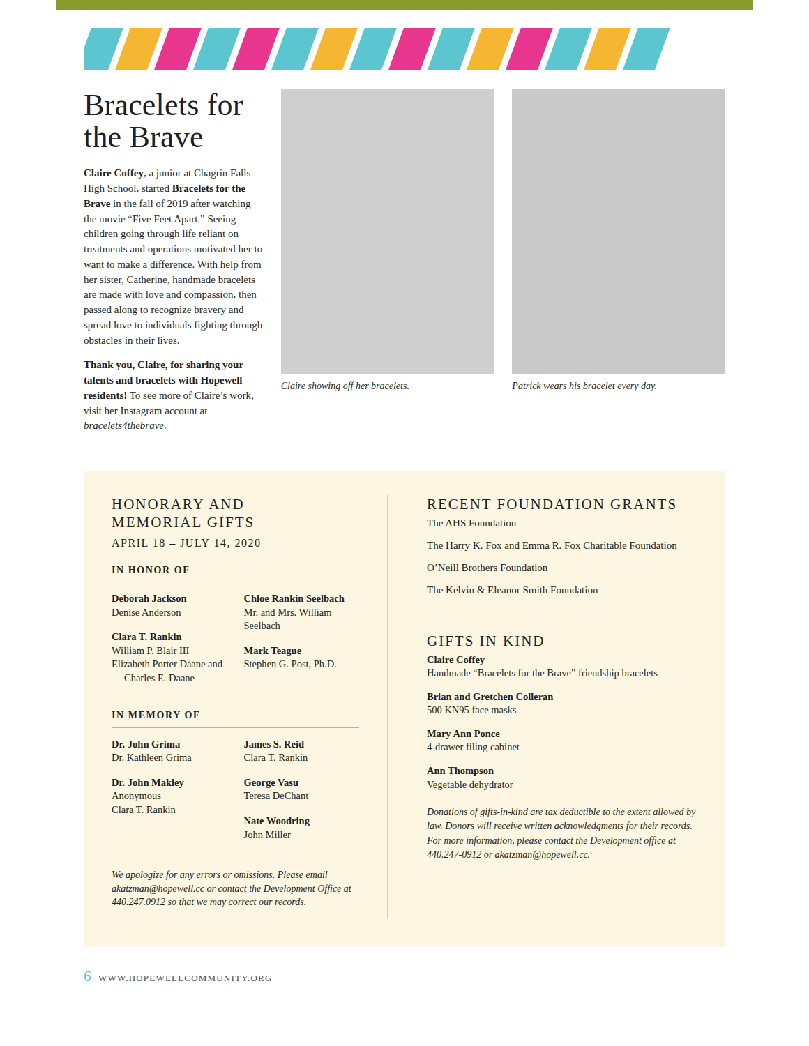Bracelets for
the Brave
Claire Coffey, a junior at Chagrin Falls High School, started Bracelets for the Brave in the fall of 2019 after watching the movie “Five Feet Apart.” Seeing children going through life reliant on treatments and operations motivated her to want to make a difference. With help from her sister, Catherine, handmade bracelets are made with love and compassion, then passed along to recognize bravery and spread love to individuals fighting through obstacles in their lives.
Thank you, Claire, for sharing your talents and bracelets with Hopewell residents! To see more of Claire’s work, visit her Instagram account at bracelets4thebrave.
Claire showing off her bracelets.
Patrick wears his bracelet every day.
Honorary and
Memorial Gifts
April 18 – July 14, 2020
In Honor Of
Deborah Jackson Denise Anderson
Clara T. Rankin William P. Blair III Elizabeth Porter Daane and Charles E. Daane
Chloe Rankin Seelbach Mr. and Mrs. William Seelbach
Mark Teague Stephen G. Post, Ph.D.
In Memory Of
Dr. John Grima Dr. Kathleen Grima
Dr. John Makley Anonymous Clara T. Rankin
James S. Reid Clara T. Rankin
George Vasu Teresa DeChant
Nate Woodring John Miller
We apologize for any errors or omissions. Please email akatzman@hopewell.cc or contact the Development Office at 440.247.0912 so that we may correct our records.
Recent Foundation Grants
The AHS Foundation
The Harry K. Fox and Emma R. Fox Charitable Foundation
O’Neill Brothers Foundation
The Kelvin & Eleanor Smith Foundation
Gifts in Kind
Claire Coffey Handmade “Bracelets for the Brave” friendship bracelets
Brian and Gretchen Colleran 500 KN95 face masks
Mary Ann Ponce 4-drawer filing cabinet
Ann Thompson Vegetable dehydrator
Donations of gifts-in-kind are tax deductible to the extent allowed by law. Donors will receive written acknowledgments for their records. For more information, please contact the Development office at 440.247-0912 or akatzman@hopewell.cc.
6 www.hopewellcommunity.org